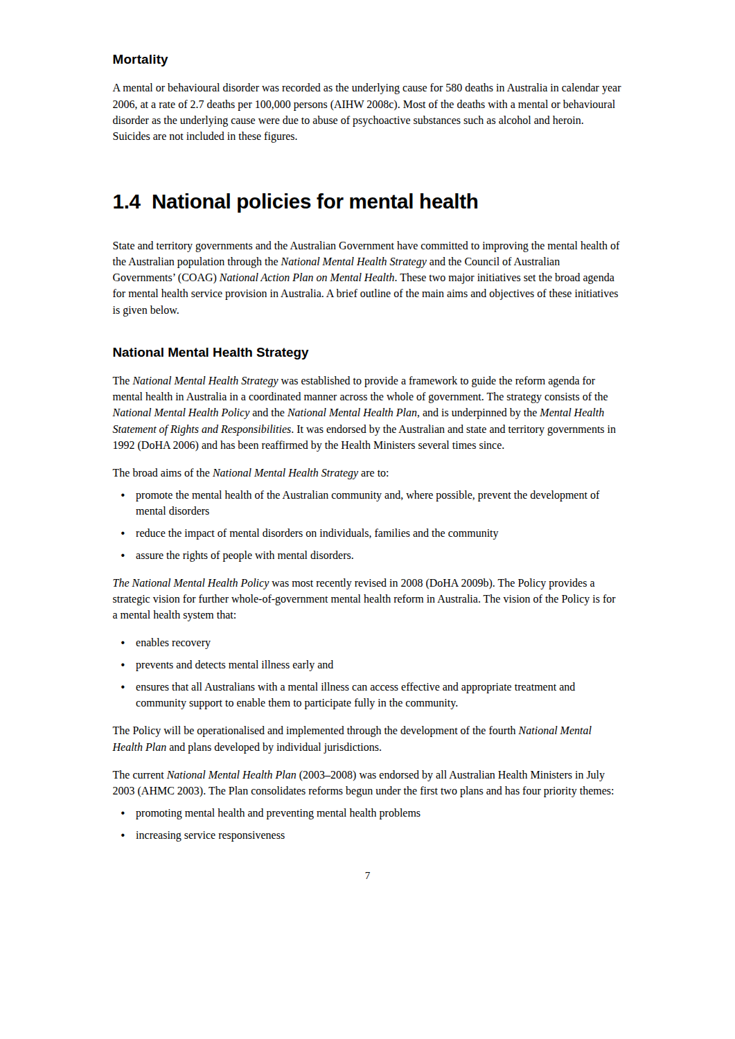Mortality
A mental or behavioural disorder was recorded as the underlying cause for 580 deaths in Australia in calendar year 2006, at a rate of 2.7 deaths per 100,000 persons (AIHW 2008c). Most of the deaths with a mental or behavioural disorder as the underlying cause were due to abuse of psychoactive substances such as alcohol and heroin. Suicides are not included in these figures.
1.4 National policies for mental health
State and territory governments and the Australian Government have committed to improving the mental health of the Australian population through the National Mental Health Strategy and the Council of Australian Governments’ (COAG) National Action Plan on Mental Health. These two major initiatives set the broad agenda for mental health service provision in Australia. A brief outline of the main aims and objectives of these initiatives is given below.
National Mental Health Strategy
The National Mental Health Strategy was established to provide a framework to guide the reform agenda for mental health in Australia in a coordinated manner across the whole of government. The strategy consists of the National Mental Health Policy and the National Mental Health Plan, and is underpinned by the Mental Health Statement of Rights and Responsibilities. It was endorsed by the Australian and state and territory governments in 1992 (DoHA 2006) and has been reaffirmed by the Health Ministers several times since.
The broad aims of the National Mental Health Strategy are to:
promote the mental health of the Australian community and, where possible, prevent the development of mental disorders
reduce the impact of mental disorders on individuals, families and the community
assure the rights of people with mental disorders.
The National Mental Health Policy was most recently revised in 2008 (DoHA 2009b). The Policy provides a strategic vision for further whole-of-government mental health reform in Australia. The vision of the Policy is for a mental health system that:
enables recovery
prevents and detects mental illness early and
ensures that all Australians with a mental illness can access effective and appropriate treatment and community support to enable them to participate fully in the community.
The Policy will be operationalised and implemented through the development of the fourth National Mental Health Plan and plans developed by individual jurisdictions.
The current National Mental Health Plan (2003–2008) was endorsed by all Australian Health Ministers in July 2003 (AHMC 2003). The Plan consolidates reforms begun under the first two plans and has four priority themes:
promoting mental health and preventing mental health problems
increasing service responsiveness
7